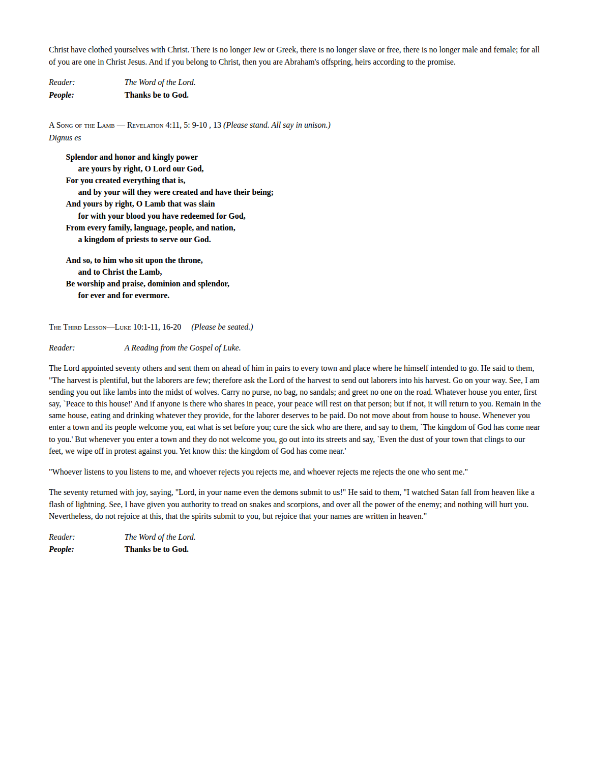Christ have clothed yourselves with Christ. There is no longer Jew or Greek, there is no longer slave or free, there is no longer male and female; for all of you are one in Christ Jesus. And if you belong to Christ, then you are Abraham's offspring, heirs according to the promise.
| Reader: | The Word of the Lord. |
| People: | Thanks be to God. |
A Song of the Lamb — Revelation 4:11, 5: 9-10 , 13 (Please stand. All say in unison.)
Dignus es
Splendor and honor and kingly power
are yours by right, O Lord our God, For you created everything that is,
and by your will they were created and have their being; And yours by right, O Lamb that was slain
for with your blood you have redeemed for God, From every family, language, people, and nation,
a kingdom of priests to serve our God.
And so, to him who sit upon the throne,
and to Christ the Lamb, Be worship and praise, dominion and splendor,
for ever and for evermore.
The Third Lesson—Luke 10:1-11, 16-20 (Please be seated.)
Reader: A Reading from the Gospel of Luke.
The Lord appointed seventy others and sent them on ahead of him in pairs to every town and place where he himself intended to go. He said to them, "The harvest is plentiful, but the laborers are few; therefore ask the Lord of the harvest to send out laborers into his harvest. Go on your way. See, I am sending you out like lambs into the midst of wolves. Carry no purse, no bag, no sandals; and greet no one on the road. Whatever house you enter, first say, `Peace to this house!' And if anyone is there who shares in peace, your peace will rest on that person; but if not, it will return to you. Remain in the same house, eating and drinking whatever they provide, for the laborer deserves to be paid. Do not move about from house to house. Whenever you enter a town and its people welcome you, eat what is set before you; cure the sick who are there, and say to them, `The kingdom of God has come near to you.' But whenever you enter a town and they do not welcome you, go out into its streets and say, `Even the dust of your town that clings to our feet, we wipe off in protest against you. Yet know this: the kingdom of God has come near.'
"Whoever listens to you listens to me, and whoever rejects you rejects me, and whoever rejects me rejects the one who sent me."
The seventy returned with joy, saying, "Lord, in your name even the demons submit to us!" He said to them, "I watched Satan fall from heaven like a flash of lightning. See, I have given you authority to tread on snakes and scorpions, and over all the power of the enemy; and nothing will hurt you. Nevertheless, do not rejoice at this, that the spirits submit to you, but rejoice that your names are written in heaven."
| Reader: | The Word of the Lord. |
| People: | Thanks be to God. |